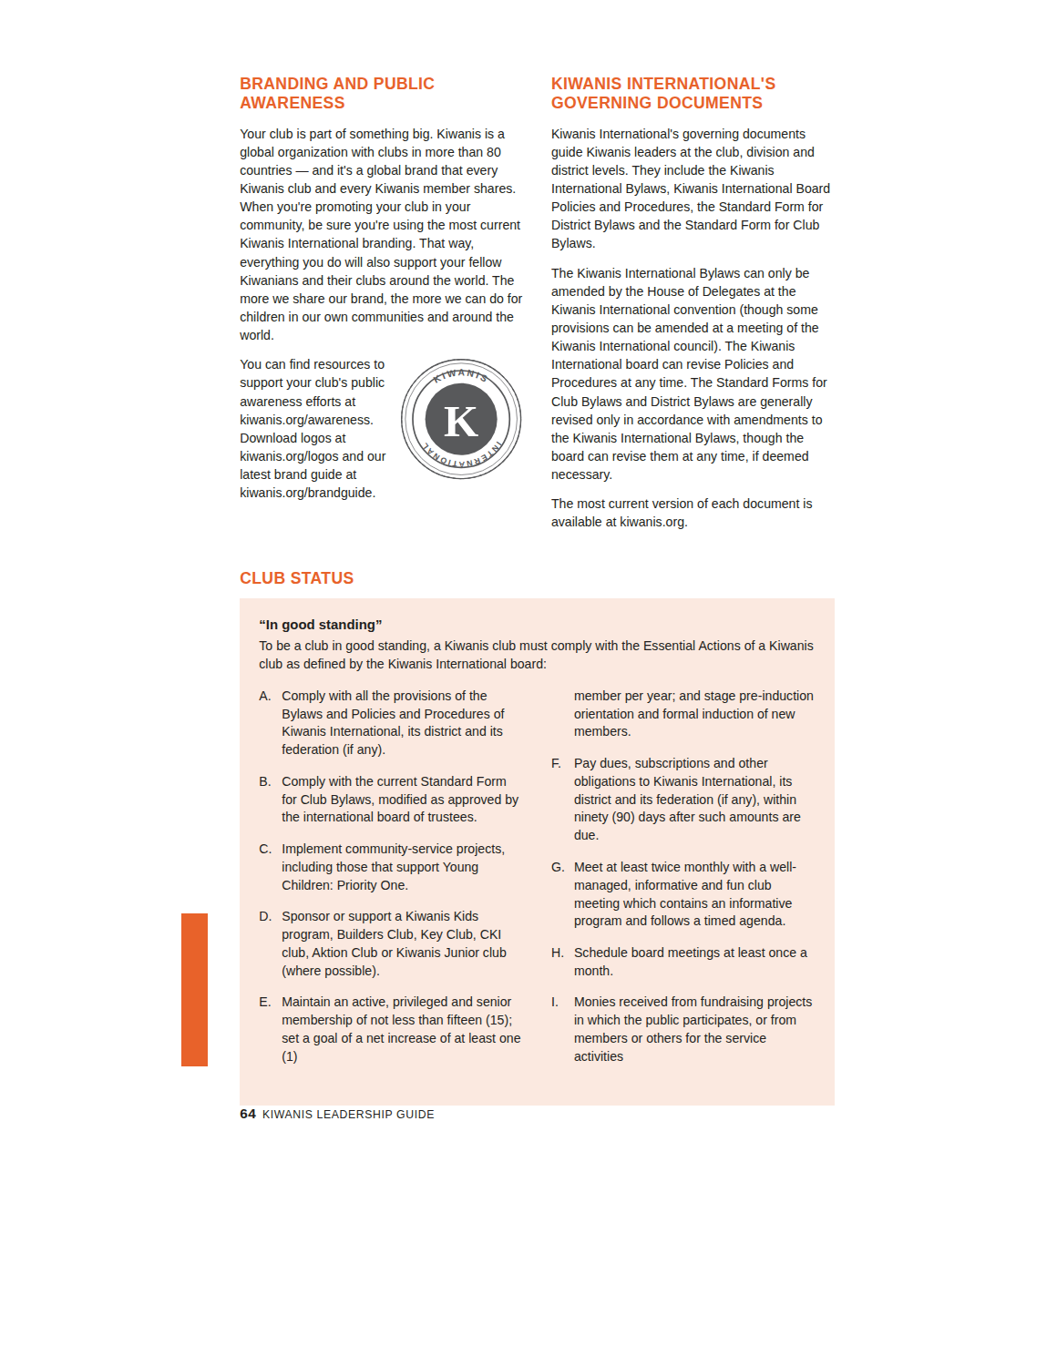Resources
Branding and public awareness
Your club is part of something big. Kiwanis is a global organization with clubs in more than 80 countries — and it's a global brand that every Kiwanis club and every Kiwanis member shares. When you're promoting your club in your community, be sure you're using the most current Kiwanis International branding. That way, everything you do will also support your fellow Kiwanians and their clubs around the world. The more we share our brand, the more we can do for children in our own communities and around the world.
K KIWANIS INTERNATIONAL
You can find resources to support your club's public awareness efforts at kiwanis.org/awareness. Download logos at kiwanis.org/logos and our latest brand guide at kiwanis.org/brandguide.
Kiwanis International's
governing documents
Kiwanis International's governing documents guide Kiwanis leaders at the club, division and district levels. They include the Kiwanis International Bylaws, Kiwanis International Board Policies and Procedures, the Standard Form for District Bylaws and the Standard Form for Club Bylaws.
The Kiwanis International Bylaws can only be amended by the House of Delegates at the Kiwanis International convention (though some provisions can be amended at a meeting of the Kiwanis International council). The Kiwanis International board can revise Policies and Procedures at any time. The Standard Forms for Club Bylaws and District Bylaws are generally revised only in accordance with amendments to the Kiwanis International Bylaws, though the board can revise them at any time, if deemed necessary.
The most current version of each document is available at kiwanis.org.
Club status
“In good standing”
To be a club in good standing, a Kiwanis club must comply with the Essential Actions of a Kiwanis club as defined by the Kiwanis International board:
A. Comply with all the provisions of the Bylaws and Policies and Procedures of Kiwanis International, its district and its federation (if any).
B. Comply with the current Standard Form for Club Bylaws, modified as approved by the international board of trustees.
C. Implement community-service projects, including those that support Young Children: Priority One.
D. Sponsor or support a Kiwanis Kids program, Builders Club, Key Club, CKI club, Aktion Club or Kiwanis Junior club (where possible).
E. Maintain an active, privileged and senior membership of not less than fifteen (15); set a goal of a net increase of at least one (1)
member per year; and stage pre-induction orientation and formal induction of new members.
F. Pay dues, subscriptions and other obligations to Kiwanis International, its district and its federation (if any), within ninety (90) days after such amounts are due.
G. Meet at least twice monthly with a well-managed, informative and fun club meeting which contains an informative program and follows a timed agenda.
H. Schedule board meetings at least once a month.
I. Monies received from fundraising projects in which the public participates, or from members or others for the service activities
64 Kiwanis Leadership Guide